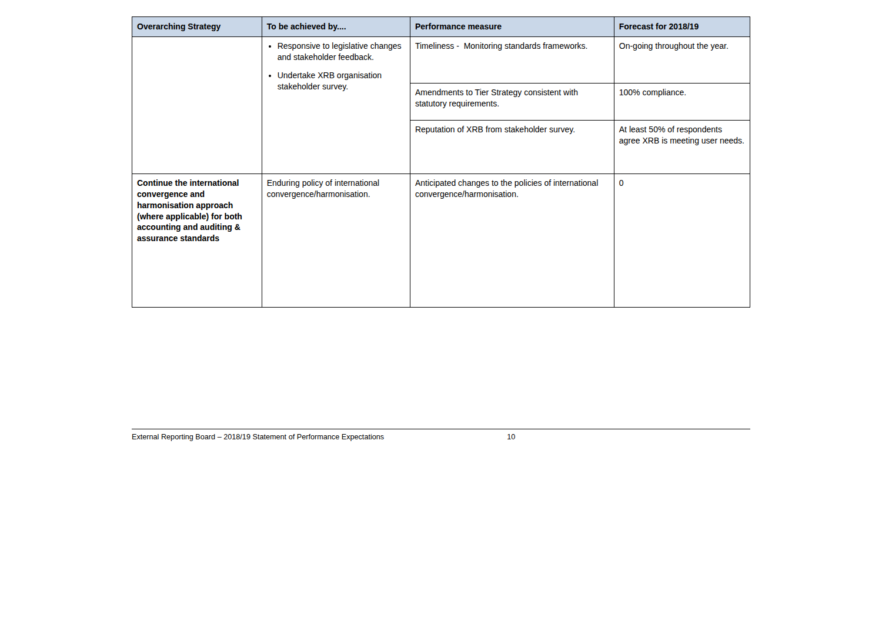| Overarching Strategy | To be achieved by.... | Performance measure | Forecast for 2018/19 |
| --- | --- | --- | --- |
| | Responsive to legislative changes and stakeholder feedback. Undertake XRB organisation stakeholder survey. | Timeliness - Monitoring standards frameworks. | On-going throughout the year. |
| Amendments to Tier Strategy consistent with statutory requirements. | 100% compliance. |
| Reputation of XRB from stakeholder survey. | At least 50% of respondents agree XRB is meeting user needs. |
| Continue the international convergence and harmonisation approach (where applicable) for both accounting and auditing & assurance standards | Enduring policy of international convergence/harmonisation. | Anticipated changes to the policies of international convergence/harmonisation. | 0 |
External Reporting Board – 2018/19 Statement of Performance Expectations
10